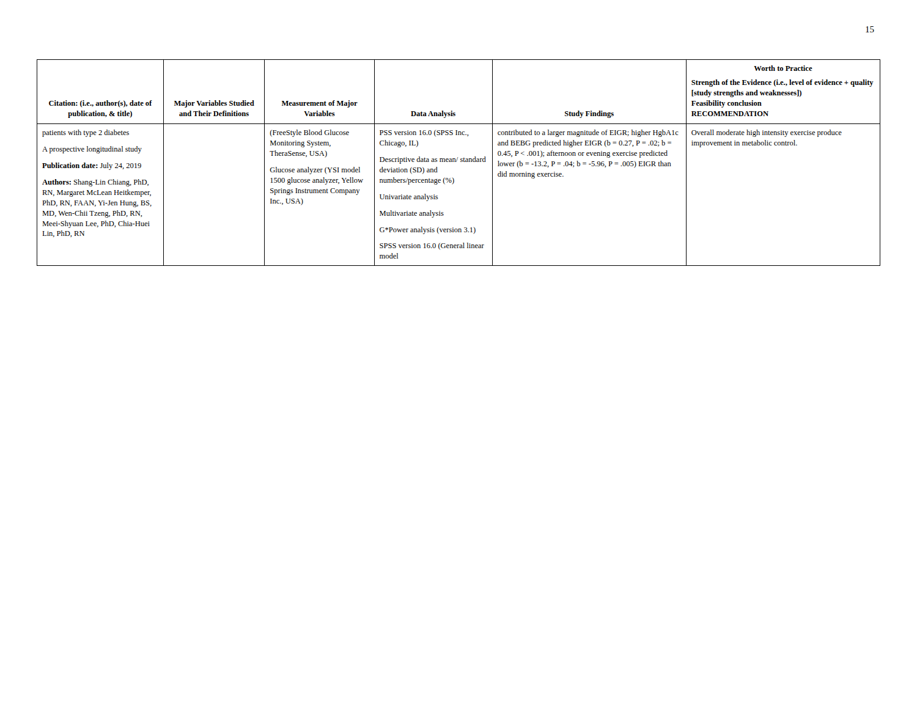15
| Citation: (i.e., author(s), date of publication, & title) | Major Variables Studied and Their Definitions | Measurement of Major Variables | Data Analysis | Study Findings | Worth to Practice Strength of the Evidence (i.e., level of evidence + quality [study strengths and weaknesses]) Feasibility conclusion RECOMMENDATION |
| --- | --- | --- | --- | --- | --- |
| patients with type 2 diabetes A prospective longitudinal study Publication date: July 24, 2019 Authors: Shang-Lin Chiang, PhD, RN, Margaret McLean Heitkemper, PhD, RN, FAAN, Yi-Jen Hung, BS, MD, Wen-Chii Tzeng, PhD, RN, Meei-Shyuan Lee, PhD, Chia-Huei Lin, PhD, RN | | (FreeStyle Blood Glucose Monitoring System, TheraSense, USA) Glucose analyzer (YSI model 1500 glucose analyzer, Yellow Springs Instrument Company Inc., USA) | PSS version 16.0 (SPSS Inc., Chicago, IL) Descriptive data as mean/ standard deviation (SD) and numbers/percentage (%) Univariate analysis Multivariate analysis G*Power analysis (version 3.1) SPSS version 16.0 (General linear model | contributed to a larger magnitude of EIGR; higher HgbA1c and BEBG predicted higher EIGR (b = 0.27, P = .02; b = 0.45, P < .001); afternoon or evening exercise predicted lower (b = -13.2, P = .04; b = -5.96, P = .005) EIGR than did morning exercise. | Overall moderate high intensity exercise produce improvement in metabolic control. |